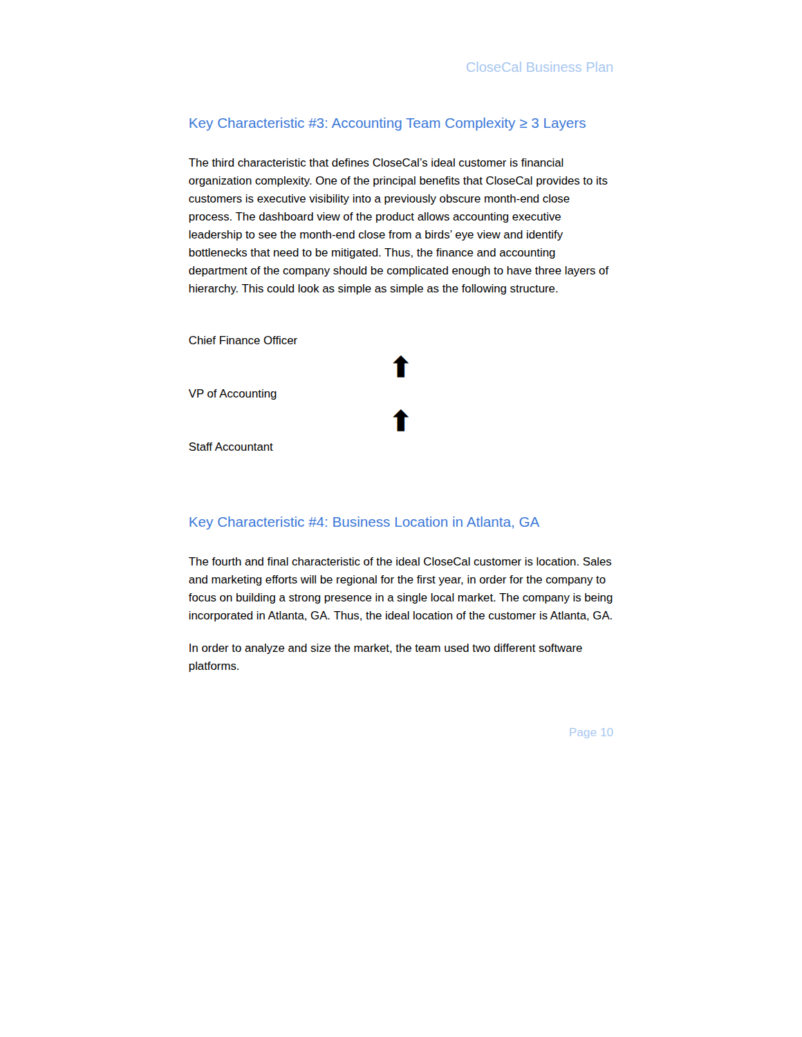CloseCal Business Plan
Key Characteristic #3: Accounting Team Complexity ≥ 3 Layers
The third characteristic that defines CloseCal’s ideal customer is financial organization complexity. One of the principal benefits that CloseCal provides to its customers is executive visibility into a previously obscure month-end close process. The dashboard view of the product allows accounting executive leadership to see the month-end close from a birds’ eye view and identify bottlenecks that need to be mitigated. Thus, the finance and accounting department of the company should be complicated enough to have three layers of hierarchy. This could look as simple as simple as the following structure.
Chief Finance Officer
⬆
VP of Accounting
⬆
Staff Accountant
Key Characteristic #4: Business Location in Atlanta, GA
The fourth and final characteristic of the ideal CloseCal customer is location. Sales and marketing efforts will be regional for the first year, in order for the company to focus on building a strong presence in a single local market. The company is being incorporated in Atlanta, GA. Thus, the ideal location of the customer is Atlanta, GA.
In order to analyze and size the market, the team used two different software platforms.
Page 10